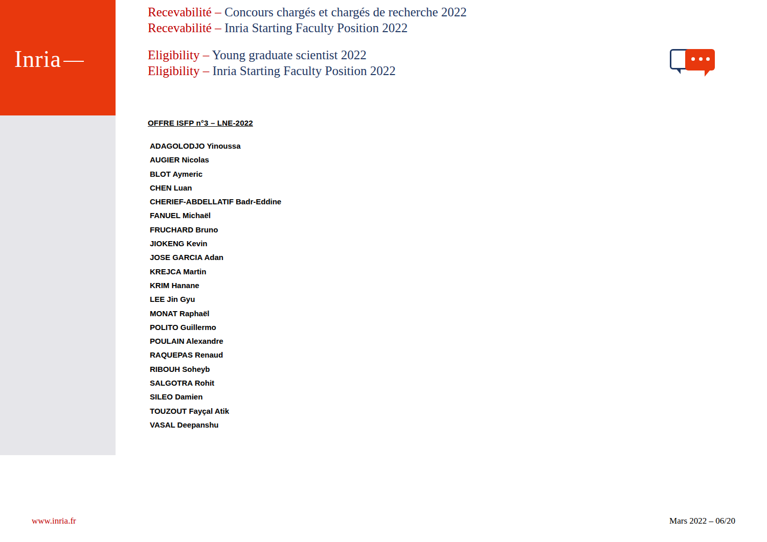Inria
Recevabilité – Concours chargés et chargés de recherche 2022
Recevabilité – Inria Starting Faculty Position 2022
Eligibility – Young graduate scientist 2022
Eligibility – Inria Starting Faculty Position 2022
OFFRE ISFP n°3 – LNE-2022
ADAGOLODJO Yinoussa
AUGIER Nicolas
BLOT Aymeric
CHEN Luan
CHERIEF-ABDELLATIF Badr-Eddine
FANUEL Michaël
FRUCHARD Bruno
JIOKENG Kevin
JOSE GARCIA Adan
KREJCA Martin
KRIM Hanane
LEE Jin Gyu
MONAT Raphaël
POLITO Guillermo
POULAIN Alexandre
RAQUEPAS Renaud
RIBOUH Soheyb
SALGOTRA Rohit
SILEO Damien
TOUZOUT Fayçal Atik
VASAL Deepanshu
www.inria.fr
Mars 2022 – 06/20